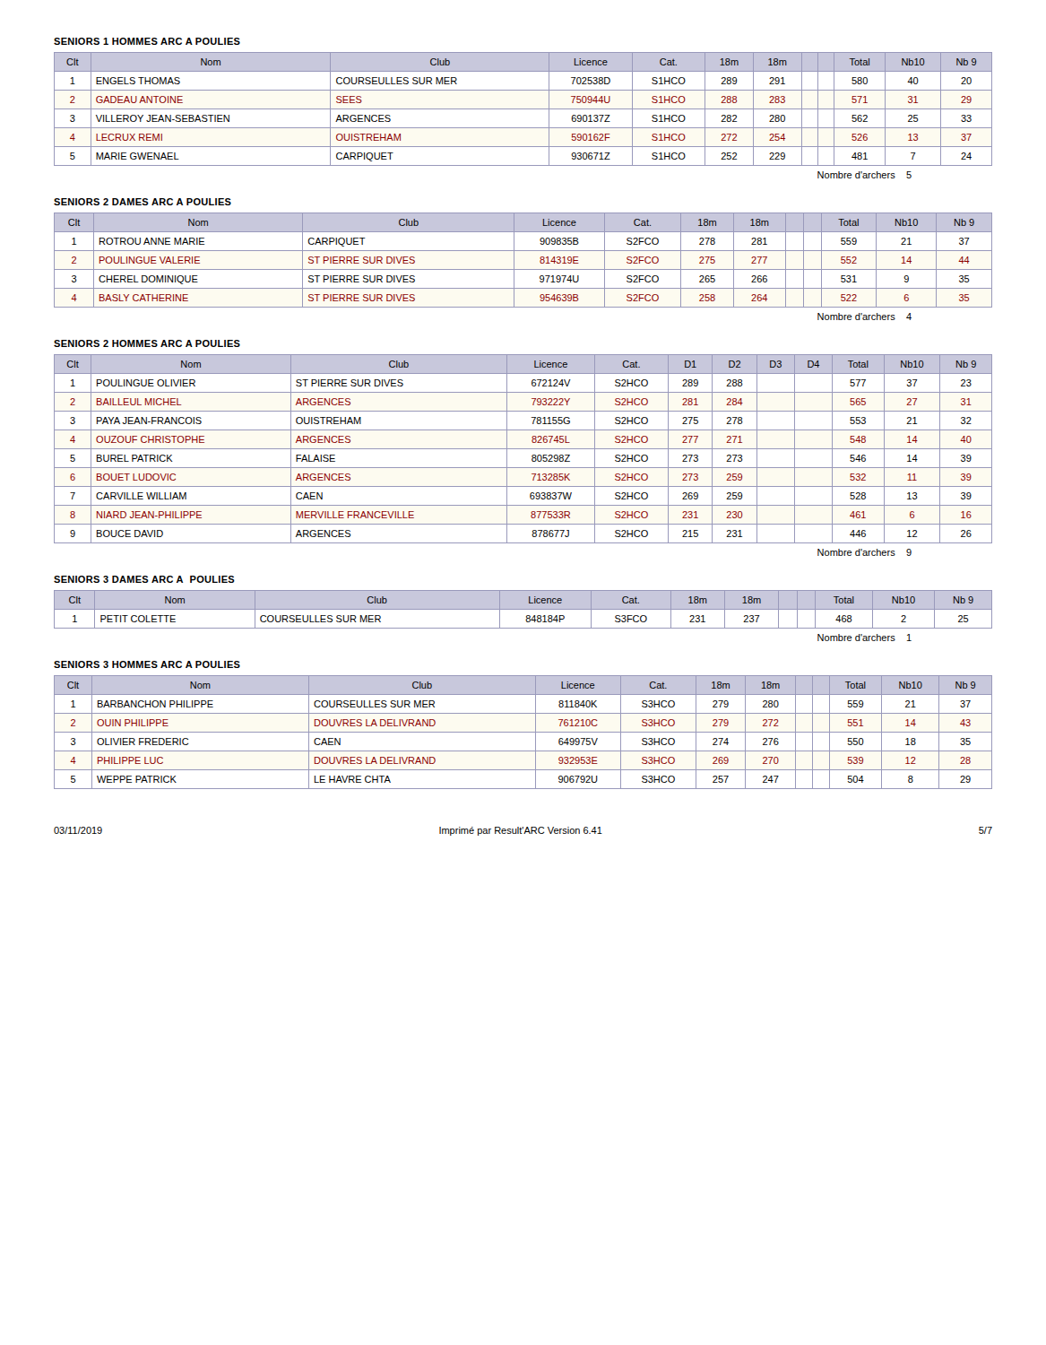SENIORS 1 HOMMES ARC A POULIES
| Clt | Nom | Club | Licence | Cat. | 18m | 18m | | | Total | Nb10 | Nb 9 |
| --- | --- | --- | --- | --- | --- | --- | --- | --- | --- | --- | --- |
| 1 | ENGELS THOMAS | COURSEULLES SUR MER | 702538D | S1HCO | 289 | 291 | | | 580 | 40 | 20 |
| 2 | GADEAU ANTOINE | SEES | 750944U | S1HCO | 288 | 283 | | | 571 | 31 | 29 |
| 3 | VILLEROY JEAN-SEBASTIEN | ARGENCES | 690137Z | S1HCO | 282 | 280 | | | 562 | 25 | 33 |
| 4 | LECRUX REMI | OUISTREHAM | 590162F | S1HCO | 272 | 254 | | | 526 | 13 | 37 |
| 5 | MARIE GWENAEL | CARPIQUET | 930671Z | S1HCO | 252 | 229 | | | 481 | 7 | 24 |
Nombre d'archers 5
SENIORS 2 DAMES ARC A POULIES
| Clt | Nom | Club | Licence | Cat. | 18m | 18m | | | Total | Nb10 | Nb 9 |
| --- | --- | --- | --- | --- | --- | --- | --- | --- | --- | --- | --- |
| 1 | ROTROU ANNE MARIE | CARPIQUET | 909835B | S2FCO | 278 | 281 | | | 559 | 21 | 37 |
| 2 | POULINGUE VALERIE | ST PIERRE SUR DIVES | 814319E | S2FCO | 275 | 277 | | | 552 | 14 | 44 |
| 3 | CHEREL DOMINIQUE | ST PIERRE SUR DIVES | 971974U | S2FCO | 265 | 266 | | | 531 | 9 | 35 |
| 4 | BASLY CATHERINE | ST PIERRE SUR DIVES | 954639B | S2FCO | 258 | 264 | | | 522 | 6 | 35 |
Nombre d'archers 4
SENIORS 2 HOMMES ARC A POULIES
| Clt | Nom | Club | Licence | Cat. | D1 | D2 | D3 | D4 | Total | Nb10 | Nb 9 |
| --- | --- | --- | --- | --- | --- | --- | --- | --- | --- | --- | --- |
| 1 | POULINGUE OLIVIER | ST PIERRE SUR DIVES | 672124V | S2HCO | 289 | 288 | | | 577 | 37 | 23 |
| 2 | BAILLEUL MICHEL | ARGENCES | 793222Y | S2HCO | 281 | 284 | | | 565 | 27 | 31 |
| 3 | PAYA JEAN-FRANCOIS | OUISTREHAM | 781155G | S2HCO | 275 | 278 | | | 553 | 21 | 32 |
| 4 | OUZOUF CHRISTOPHE | ARGENCES | 826745L | S2HCO | 277 | 271 | | | 548 | 14 | 40 |
| 5 | BUREL PATRICK | FALAISE | 805298Z | S2HCO | 273 | 273 | | | 546 | 14 | 39 |
| 6 | BOUET LUDOVIC | ARGENCES | 713285K | S2HCO | 273 | 259 | | | 532 | 11 | 39 |
| 7 | CARVILLE WILLIAM | CAEN | 693837W | S2HCO | 269 | 259 | | | 528 | 13 | 39 |
| 8 | NIARD JEAN-PHILIPPE | MERVILLE FRANCEVILLE | 877533R | S2HCO | 231 | 230 | | | 461 | 6 | 16 |
| 9 | BOUCE DAVID | ARGENCES | 878677J | S2HCO | 215 | 231 | | | 446 | 12 | 26 |
Nombre d'archers 9
SENIORS 3 DAMES ARC A POULIES
| Clt | Nom | Club | Licence | Cat. | 18m | 18m | | | Total | Nb10 | Nb 9 |
| --- | --- | --- | --- | --- | --- | --- | --- | --- | --- | --- | --- |
| 1 | PETIT COLETTE | COURSEULLES SUR MER | 848184P | S3FCO | 231 | 237 | | | 468 | 2 | 25 |
Nombre d'archers 1
SENIORS 3 HOMMES ARC A POULIES
| Clt | Nom | Club | Licence | Cat. | 18m | 18m | | | Total | Nb10 | Nb 9 |
| --- | --- | --- | --- | --- | --- | --- | --- | --- | --- | --- | --- |
| 1 | BARBANCHON PHILIPPE | COURSEULLES SUR MER | 811840K | S3HCO | 279 | 280 | | | 559 | 21 | 37 |
| 2 | OUIN PHILIPPE | DOUVRES LA DELIVRAND | 761210C | S3HCO | 279 | 272 | | | 551 | 14 | 43 |
| 3 | OLIVIER FREDERIC | CAEN | 649975V | S3HCO | 274 | 276 | | | 550 | 18 | 35 |
| 4 | PHILIPPE LUC | DOUVRES LA DELIVRAND | 932953E | S3HCO | 269 | 270 | | | 539 | 12 | 28 |
| 5 | WEPPE PATRICK | LE HAVRE CHTA | 906792U | S3HCO | 257 | 247 | | | 504 | 8 | 29 |
03/11/2019
Imprimé par Result'ARC Version 6.41
5/7